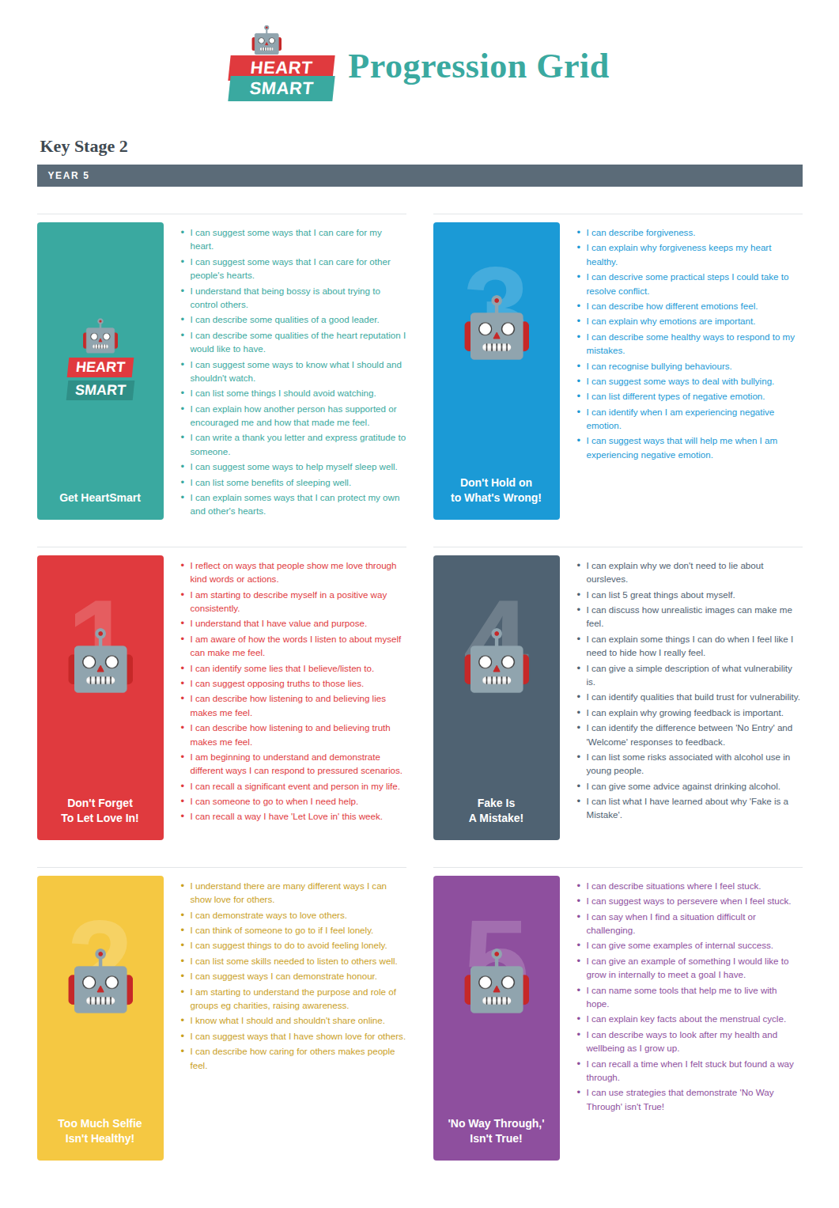🤖 Heart Smart
Progression Grid
Key Stage 2
YEAR 5
🤖 Heart
Smart
Get HeartSmart
I can suggest some ways that I can care for my heart.
I can suggest some ways that I can care for other people's hearts.
I understand that being bossy is about trying to control others.
I can describe some qualities of a good leader.
I can describe some qualities of the heart reputation I would like to have.
I can suggest some ways to know what I should and shouldn't watch.
I can list some things I should avoid watching.
I can explain how another person has supported or encouraged me and how that made me feel.
I can write a thank you letter and express gratitude to someone.
I can suggest some ways to help myself sleep well.
I can list some benefits of sleeping well.
I can explain somes ways that I can protect my own and other's hearts.
3
🤖
Don't Hold on
to What's Wrong!
I can describe forgiveness.
I can explain why forgiveness keeps my heart healthy.
I can descrive some practical steps I could take to resolve conflict.
I can describe how different emotions feel.
I can explain why emotions are important.
I can describe some healthy ways to respond to my mistakes.
I can recognise bullying behaviours.
I can suggest some ways to deal with bullying.
I can list different types of negative emotion.
I can identify when I am experiencing negative emotion.
I can suggest ways that will help me when I am experiencing negative emotion.
1
🤖
Don't Forget
To Let Love In!
I reflect on ways that people show me love through kind words or actions.
I am starting to describe myself in a positive way consistently.
I understand that I have value and purpose.
I am aware of how the words I listen to about myself can make me feel.
I can identify some lies that I believe/listen to.
I can suggest opposing truths to those lies.
I can describe how listening to and believing lies makes me feel.
I can describe how listening to and believing truth makes me feel.
I am beginning to understand and demonstrate different ways I can respond to pressured scenarios.
I can recall a significant event and person in my life.
I can someone to go to when I need help.
I can recall a way I have 'Let Love in' this week.
4
🤖
Fake Is
A Mistake!
I can explain why we don't need to lie about oursleves.
I can list 5 great things about myself.
I can discuss how unrealistic images can make me feel.
I can explain some things I can do when I feel like I need to hide how I really feel.
I can give a simple description of what vulnerability is.
I can identify qualities that build trust for vulnerability.
I can explain why growing feedback is important.
I can identify the difference between 'No Entry' and 'Welcome' responses to feedback.
I can list some risks associated with alcohol use in young people.
I can give some advice against drinking alcohol.
I can list what I have learned about why 'Fake is a Mistake'.
2
🤖
Too Much Selfie
Isn't Healthy!
I understand there are many different ways I can show love for others.
I can demonstrate ways to love others.
I can think of someone to go to if I feel lonely.
I can suggest things to do to avoid feeling lonely.
I can list some skills needed to listen to others well.
I can suggest ways I can demonstrate honour.
I am starting to understand the purpose and role of groups eg charities, raising awareness.
I know what I should and shouldn't share online.
I can suggest ways that I have shown love for others.
I can describe how caring for others makes people feel.
5
🤖
'No Way Through,'
Isn't True!
I can describe situations where I feel stuck.
I can suggest ways to persevere when I feel stuck.
I can say when I find a situation difficult or challenging.
I can give some examples of internal success.
I can give an example of something I would like to grow in internally to meet a goal I have.
I can name some tools that help me to live with hope.
I can explain key facts about the menstrual cycle.
I can describe ways to look after my health and wellbeing as I grow up.
I can recall a time when I felt stuck but found a way through.
I can use strategies that demonstrate 'No Way Through' isn't True!